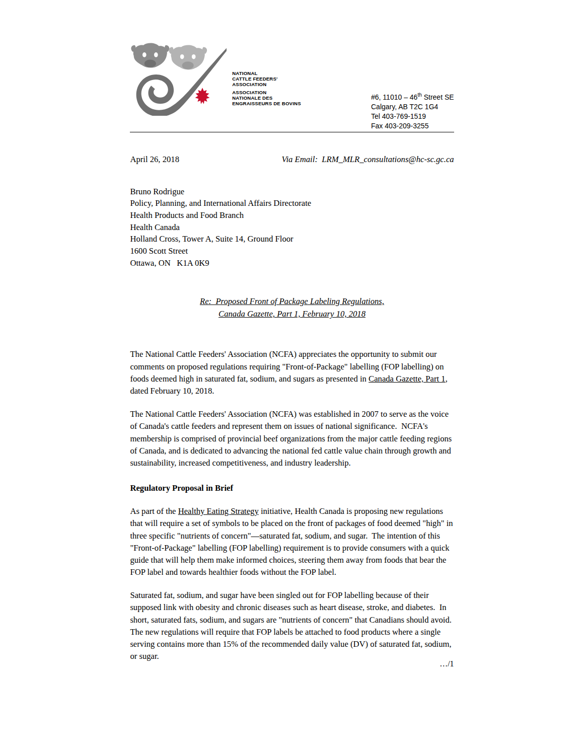NATIONAL
CATTLE FEEDERS'
ASSOCIATION
ASSOCIATION
NATIONALE DES
ENGRAISSEURS DE BOVINS
#6, 11010 – 46th Street SE
Calgary, AB T2C 1G4
Tel 403-769-1519
Fax 403-209-3255
April 26, 2018
Via Email: LRM_MLR_consultations@hc-sc.gc.ca
Bruno Rodrigue
Policy, Planning, and International Affairs Directorate
Health Products and Food Branch
Health Canada
Holland Cross, Tower A, Suite 14, Ground Floor
1600 Scott Street
Ottawa, ON K1A 0K9
Re: Proposed Front of Package Labeling Regulations,
Canada Gazette, Part 1, February 10, 2018
The National Cattle Feeders' Association (NCFA) appreciates the opportunity to submit our comments on proposed regulations requiring "Front-of-Package" labelling (FOP labelling) on foods deemed high in saturated fat, sodium, and sugars as presented in Canada Gazette, Part 1, dated February 10, 2018.
The National Cattle Feeders' Association (NCFA) was established in 2007 to serve as the voice of Canada's cattle feeders and represent them on issues of national significance. NCFA's membership is comprised of provincial beef organizations from the major cattle feeding regions of Canada, and is dedicated to advancing the national fed cattle value chain through growth and sustainability, increased competitiveness, and industry leadership.
Regulatory Proposal in Brief
As part of the Healthy Eating Strategy initiative, Health Canada is proposing new regulations that will require a set of symbols to be placed on the front of packages of food deemed "high" in three specific "nutrients of concern"—saturated fat, sodium, and sugar. The intention of this "Front-of-Package" labelling (FOP labelling) requirement is to provide consumers with a quick guide that will help them make informed choices, steering them away from foods that bear the FOP label and towards healthier foods without the FOP label.
Saturated fat, sodium, and sugar have been singled out for FOP labelling because of their supposed link with obesity and chronic diseases such as heart disease, stroke, and diabetes. In short, saturated fats, sodium, and sugars are "nutrients of concern" that Canadians should avoid. The new regulations will require that FOP labels be attached to food products where a single serving contains more than 15% of the recommended daily value (DV) of saturated fat, sodium, or sugar.
…/1